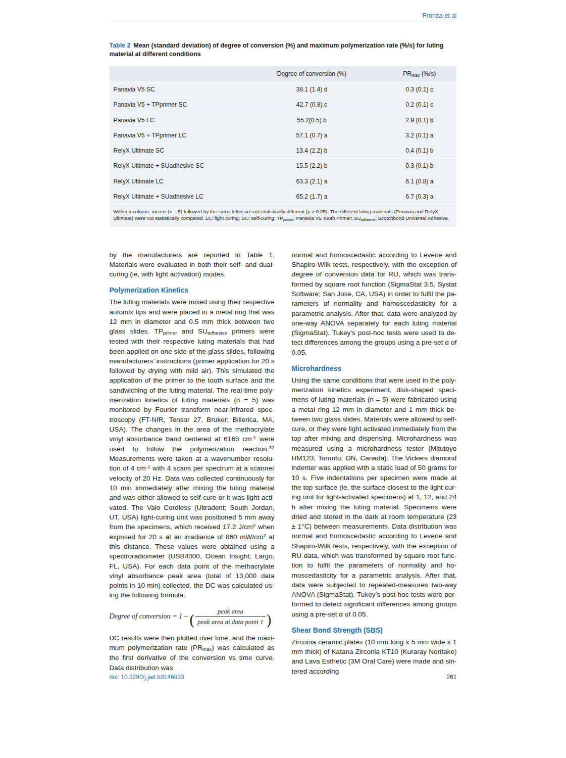Fronza et al
Table 2 Mean (standard deviation) of degree of conversion (%) and maximum polymerization rate (%/s) for luting material at different conditions
| | Degree of conversion (%) | PR max (%/s) |
| --- | --- | --- |
| Panavia V5 SC | 38.1 (1.4) d | 0.3 (0.1) c |
| Panavia V5 + TPprimer SC | 42.7 (0.8) c | 0.2 (0.1) c |
| Panavia V5 LC | 55.2(0.5) b | 2.9 (0.1) b |
| Panavia V5 + TPprimer LC | 57.1 (0.7) a | 3.2 (0.1) a |
| RelyX Ultimate SC | 13.4 (2.2) b | 0.4 (0.1) b |
| RelyX Ultimate + SUadhesive SC | 15.5 (2.2) b | 0.3 (0.1) b |
| RelyX Ultimate LC | 63.3 (2.1) a | 6.1 (0.8) a |
| RelyX Ultimate + SUadhesive LC | 65.2 (1.7) a | 6.7 (0.3) a |
Within a column, means (n – 5) followed by the same letter are not statistically different (p > 0.05). The different luting materials (Panavia and RelyX Ultimate) were not statistically compared. LC: light curing; SC: self-curing; TPprimer: Panavia V5 Tooth Primer; SUadhesive: Scotchbond Universal Adhesive.
by the manufacturers are reported in Table 1. Materials were evaluated in both their self- and dual-curing (ie, with light activation) modes.
Polymerization Kinetics
The luting materials were mixed using their respective automix tips and were placed in a metal ring that was 12 mm in diameter and 0.5 mm thick between two glass slides. TPprimer and SUadhesive primers were tested with their respective luting materials that had been applied on one side of the glass slides, following manufacturers’ instructions (primer application for 20 s followed by drying with mild air). This simulated the application of the primer to the tooth surface and the sandwiching of the luting material. The real-time polymerization kinetics of luting materials (n = 5) was monitored by Fourier transform near-infrared spectroscopy (FT-NIR, Tensor 27, Bruker; Billerica, MA, USA). The changes in the area of the methacrylate vinyl absorbance band centered at 6165 cm-1 were used to follow the polymerization reaction.32 Measurements were taken at a wavenumber resolution of 4 cm-1 with 4 scans per spectrum at a scanner velocity of 20 Hz. Data was collected continuously for 10 min immediately after mixing the luting material and was either allowed to self-cure or it was light activated. The Valo Cordless (Ultradent; South Jordan, UT, USA) light-curing unit was positioned 5 mm away from the specimens, which received 17.2 J/cm2 when exposed for 20 s at an irradiance of 860 mW/cm2 at this distance. These values were obtained using a spectroradiometer (USB4000, Ocean Insight; Largo, FL, USA). For each data point of the methacrylate vinyl absorbance peak area (total of 13,000 data points in 10 min) collected, the DC was calculated using the following formula:
Degree of conversion = 1 – (peak area peak area at data point 1)
DC results were then plotted over time, and the maximum polymerization rate (PRmax) was calculated as the first derivative of the conversion vs time curve. Data distribution was
normal and homoscedastic according to Levene and Shapiro-Wilk tests, respectively, with the exception of degree of conversion data for RU, which was transformed by square root function (SigmaStat 3.5, Systat Software; San Jose, CA, USA) in order to fulfil the parameters of normality and homoscedasticity for a parametric analysis. After that, data were analyzed by one-way ANOVA separately for each luting material (SigmaStat). Tukey’s post-hoc tests were used to detect differences among the groups using a pre-set α of 0.05.
Microhardness
Using the same conditions that were used in the polymerization kinetics experiment, disk-shaped specimens of luting materials (n = 5) were fabricated using a metal ring 12 mm in diameter and 1 mm thick between two glass slides. Materials were allowed to self-cure, or they were light activated immediately from the top after mixing and dispensing. Microhardness was measured using a microhardness tester (Mitutoyo HM123; Toronto, ON, Canada). The Vickers diamond indenter was applied with a static load of 50 grams for 10 s. Five indentations per specimen were made at the top surface (ie, the surface closest to the light curing unit for light-activated specimens) at 1, 12, and 24 h after mixing the luting material. Specimens were dried and stored in the dark at room temperature (23 ± 1°C) between measurements. Data distribution was normal and homoscedastic according to Levene and Shapiro-Wilk tests, respectively, with the exception of RU data, which was transformed by square root function to fulfil the parameters of normality and homoscedasticity for a parametric analysis. After that, data were subjected to repeated-measures two-way ANOVA (SigmaStat). Tukey’s post-hoc tests were performed to detect significant differences among groups using a pre-set α of 0.05.
Shear Bond Strength (SBS)
Zirconia ceramic plates (10 mm long x 5 mm wide x 1 mm thick) of Katana Zirconia KT10 (Kuraray Noritake) and Lava Esthetic (3M Oral Care) were made and sintered according
doi: 10.3290/j.jad.b3146833
261